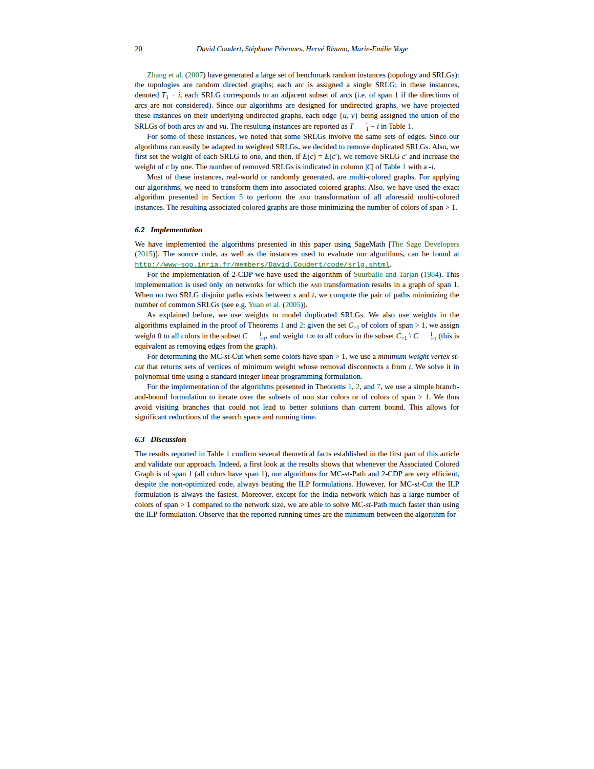20 David Coudert, Stéphane Pérennes, Hervé Rivano, Marie-Emilie Voge
Zhang et al. (2007) have generated a large set of benchmark random instances (topology and SRLGs): the topologies are random directed graphs; each arc is assigned a single SRLG; in these instances, denoted T1 − i, each SRLG corresponds to an adjacent subset of arcs (i.e. of span 1 if the directions of arcs are not considered). Since our algorithms are designed for undirected graphs, we have projected these instances on their underlying undirected graphs, each edge {u, v} being assigned the union of the SRLGs of both arcs uv and vu. The resulting instances are reported as T′1 − i in Table 1.
For some of these instances, we noted that some SRLGs involve the same sets of edges. Since our algorithms can easily be adapted to weighted SRLGs, we decided to remove duplicated SRLGs. Also, we first set the weight of each SRLG to one, and then, if E(c) = E(c′), we remove SRLG c′ and increase the weight of c by one. The number of removed SRLGs is indicated in column |C| of Table 1 with a -i.
Most of these instances, real-world or randomly generated, are multi-colored graphs. For applying our algorithms, we need to transform them into associated colored graphs. Also, we have used the exact algorithm presented in Section 5 to perform the and transformation of all aforesaid multi-colored instances. The resulting associated colored graphs are those minimizing the number of colors of span > 1.
6.2 Implementation
We have implemented the algorithms presented in this paper using SageMath [The Sage Developers (2015)]. The source code, as well as the instances used to evaluate our algorithms, can be found at http://www-sop.inria.fr/members/David.Coudert/code/srlg.shtml.
For the implementation of 2-CDP we have used the algorithm of Suurballe and Tarjan (1984). This implementation is used only on networks for which the and transformation results in a graph of span 1. When no two SRLG disjoint paths exists between s and t, we compute the pair of paths minimizing the number of common SRLGs (see e.g. Yuan et al. (2005)).
As explained before, we use weights to model duplicated SRLGs. We also use weights in the algorithms explained in the proof of Theorems 1 and 2: given the set C>1 of colors of span > 1, we assign weight 0 to all colors in the subset Ci>1, and weight +∞ to all colors in the subset C>1 \ Ci>1 (this is equivalent as removing edges from the graph).
For determining the MC-st-Cut when some colors have span > 1, we use a minimum weight vertex st-cut that returns sets of vertices of minimum weight whose removal disconnects s from t. We solve it in polynomial time using a standard integer linear programming formulation.
For the implementation of the algorithms presented in Theorems 1, 2, and 7, we use a simple branch-and-bound formulation to iterate over the subsets of non star colors or of colors of span > 1. We thus avoid visiting branches that could not lead to better solutions than current bound. This allows for significant reductions of the search space and running time.
6.3 Discussion
The results reported in Table 1 confirm several theoretical facts established in the first part of this article and validate our approach. Indeed, a first look at the results shows that whenever the Associated Colored Graph is of span 1 (all colors have span 1), our algorithms for MC-st-Path and 2-CDP are very efficient, despite the non-optimized code, always beating the ILP formulations. However, for MC-st-Cut the ILP formulation is always the fastest. Moreover, except for the India network which has a large number of colors of span > 1 compared to the network size, we are able to solve MC-st-Path much faster than using the ILP formulation. Observe that the reported running times are the minimum between the algorithm for